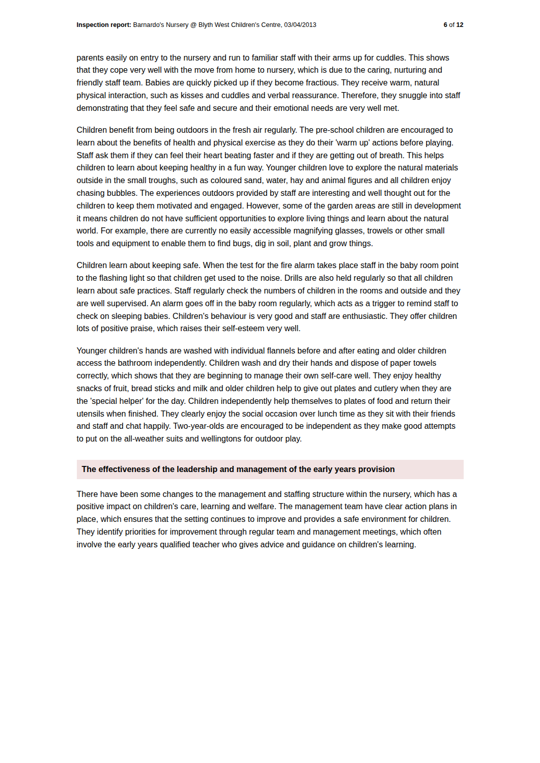Inspection report: Barnardo's Nursery @ Blyth West Children's Centre, 03/04/2013
6 of 12
parents easily on entry to the nursery and run to familiar staff with their arms up for cuddles. This shows that they cope very well with the move from home to nursery, which is due to the caring, nurturing and friendly staff team. Babies are quickly picked up if they become fractious. They receive warm, natural physical interaction, such as kisses and cuddles and verbal reassurance. Therefore, they snuggle into staff demonstrating that they feel safe and secure and their emotional needs are very well met.
Children benefit from being outdoors in the fresh air regularly. The pre-school children are encouraged to learn about the benefits of health and physical exercise as they do their 'warm up' actions before playing. Staff ask them if they can feel their heart beating faster and if they are getting out of breath. This helps children to learn about keeping healthy in a fun way. Younger children love to explore the natural materials outside in the small troughs, such as coloured sand, water, hay and animal figures and all children enjoy chasing bubbles. The experiences outdoors provided by staff are interesting and well thought out for the children to keep them motivated and engaged. However, some of the garden areas are still in development it means children do not have sufficient opportunities to explore living things and learn about the natural world. For example, there are currently no easily accessible magnifying glasses, trowels or other small tools and equipment to enable them to find bugs, dig in soil, plant and grow things.
Children learn about keeping safe. When the test for the fire alarm takes place staff in the baby room point to the flashing light so that children get used to the noise. Drills are also held regularly so that all children learn about safe practices. Staff regularly check the numbers of children in the rooms and outside and they are well supervised. An alarm goes off in the baby room regularly, which acts as a trigger to remind staff to check on sleeping babies. Children's behaviour is very good and staff are enthusiastic. They offer children lots of positive praise, which raises their self-esteem very well.
Younger children's hands are washed with individual flannels before and after eating and older children access the bathroom independently. Children wash and dry their hands and dispose of paper towels correctly, which shows that they are beginning to manage their own self-care well. They enjoy healthy snacks of fruit, bread sticks and milk and older children help to give out plates and cutlery when they are the 'special helper' for the day. Children independently help themselves to plates of food and return their utensils when finished. They clearly enjoy the social occasion over lunch time as they sit with their friends and staff and chat happily. Two-year-olds are encouraged to be independent as they make good attempts to put on the all-weather suits and wellingtons for outdoor play.
The effectiveness of the leadership and management of the early years provision
There have been some changes to the management and staffing structure within the nursery, which has a positive impact on children's care, learning and welfare. The management team have clear action plans in place, which ensures that the setting continues to improve and provides a safe environment for children. They identify priorities for improvement through regular team and management meetings, which often involve the early years qualified teacher who gives advice and guidance on children's learning.